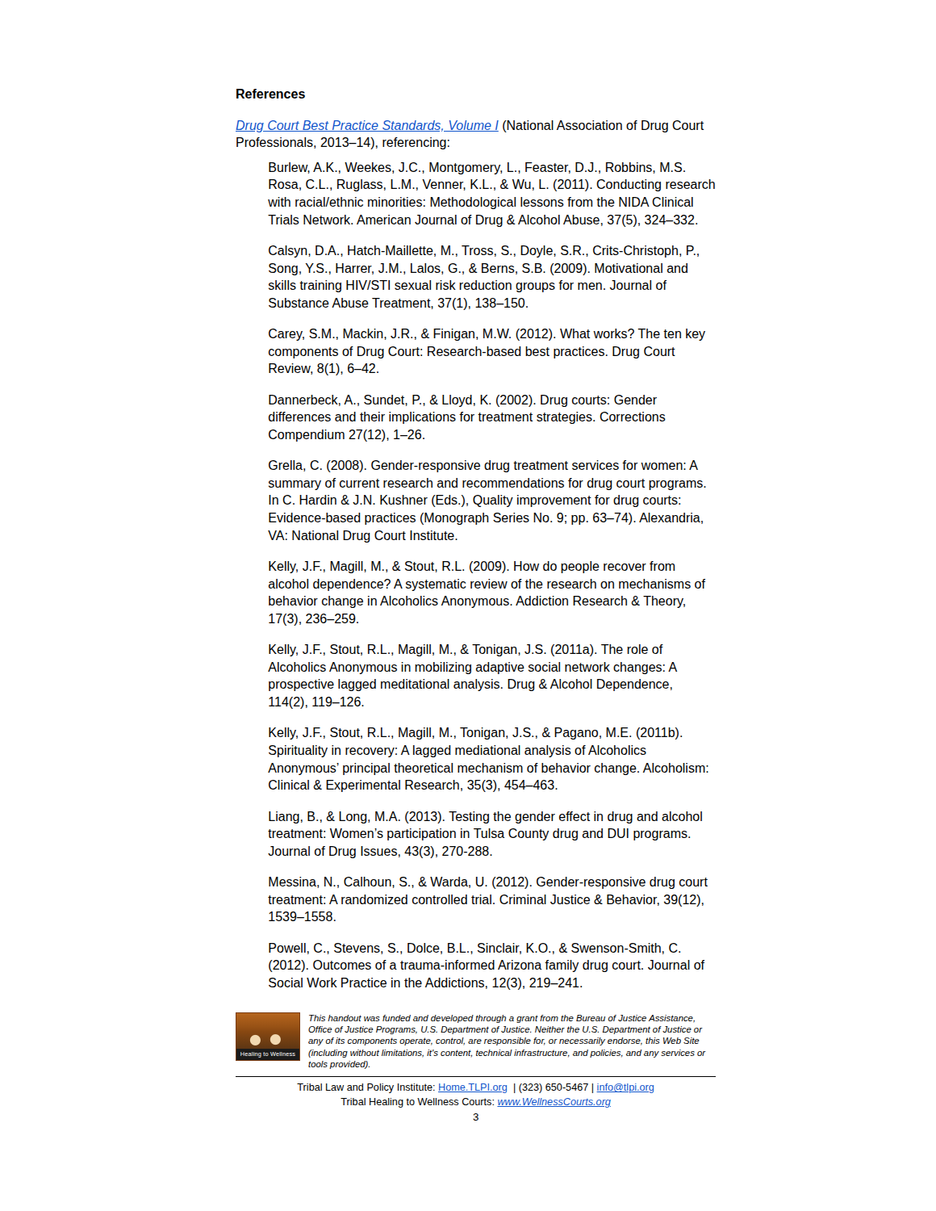References
Drug Court Best Practice Standards, Volume I (National Association of Drug Court Professionals, 2013–14), referencing:
Burlew, A.K., Weekes, J.C., Montgomery, L., Feaster, D.J., Robbins, M.S. Rosa, C.L., Ruglass, L.M., Venner, K.L., & Wu, L. (2011). Conducting research with racial/ethnic minorities: Methodological lessons from the NIDA Clinical Trials Network. American Journal of Drug & Alcohol Abuse, 37(5), 324–332.
Calsyn, D.A., Hatch-Maillette, M., Tross, S., Doyle, S.R., Crits-Christoph, P., Song, Y.S., Harrer, J.M., Lalos, G., & Berns, S.B. (2009). Motivational and skills training HIV/STI sexual risk reduction groups for men. Journal of Substance Abuse Treatment, 37(1), 138–150.
Carey, S.M., Mackin, J.R., & Finigan, M.W. (2012). What works? The ten key components of Drug Court: Research-based best practices. Drug Court Review, 8(1), 6–42.
Dannerbeck, A., Sundet, P., & Lloyd, K. (2002). Drug courts: Gender differences and their implications for treatment strategies. Corrections Compendium 27(12), 1–26.
Grella, C. (2008). Gender-responsive drug treatment services for women: A summary of current research and recommendations for drug court programs. In C. Hardin & J.N. Kushner (Eds.), Quality improvement for drug courts: Evidence-based practices (Monograph Series No. 9; pp. 63–74). Alexandria, VA: National Drug Court Institute.
Kelly, J.F., Magill, M., & Stout, R.L. (2009). How do people recover from alcohol dependence? A systematic review of the research on mechanisms of behavior change in Alcoholics Anonymous. Addiction Research & Theory, 17(3), 236–259.
Kelly, J.F., Stout, R.L., Magill, M., & Tonigan, J.S. (2011a). The role of Alcoholics Anonymous in mobilizing adaptive social network changes: A prospective lagged meditational analysis. Drug & Alcohol Dependence, 114(2), 119–126.
Kelly, J.F., Stout, R.L., Magill, M., Tonigan, J.S., & Pagano, M.E. (2011b). Spirituality in recovery: A lagged mediational analysis of Alcoholics Anonymous’ principal theoretical mechanism of behavior change. Alcoholism: Clinical & Experimental Research, 35(3), 454–463.
Liang, B., & Long, M.A. (2013). Testing the gender effect in drug and alcohol treatment: Women’s participation in Tulsa County drug and DUI programs. Journal of Drug Issues, 43(3), 270-288.
Messina, N., Calhoun, S., & Warda, U. (2012). Gender-responsive drug court treatment: A randomized controlled trial. Criminal Justice & Behavior, 39(12), 1539–1558.
Powell, C., Stevens, S., Dolce, B.L., Sinclair, K.O., & Swenson-Smith, C. (2012). Outcomes of a trauma-informed Arizona family drug court. Journal of Social Work Practice in the Addictions, 12(3), 219–241.
Healing to Wellness
This handout was funded and developed through a grant from the Bureau of Justice Assistance, Office of Justice Programs, U.S. Department of Justice. Neither the U.S. Department of Justice or any of its components operate, control, are responsible for, or necessarily endorse, this Web Site (including without limitations, it's content, technical infrastructure, and policies, and any services or tools provided).
Tribal Law and Policy Institute: Home.TLPI.org | (323) 650-5467 | info@tlpi.org
Tribal Healing to Wellness Courts: www.WellnessCourts.org
3